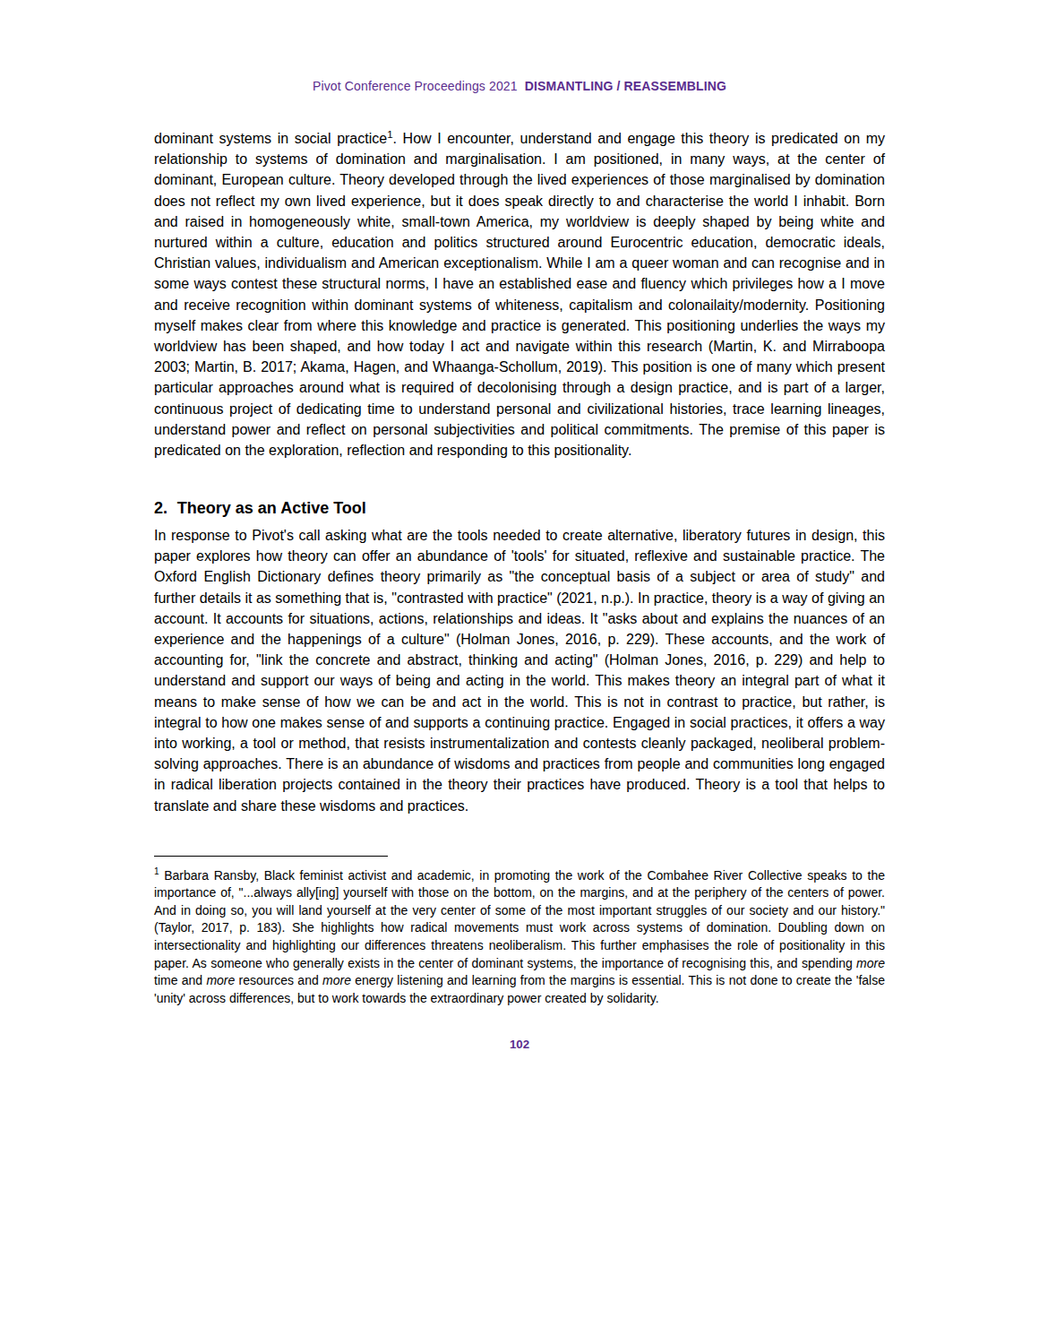Pivot Conference Proceedings 2021 DISMANTLING / REASSEMBLING
dominant systems in social practice1. How I encounter, understand and engage this theory is predicated on my relationship to systems of domination and marginalisation. I am positioned, in many ways, at the center of dominant, European culture. Theory developed through the lived experiences of those marginalised by domination does not reflect my own lived experience, but it does speak directly to and characterise the world I inhabit. Born and raised in homogeneously white, small-town America, my worldview is deeply shaped by being white and nurtured within a culture, education and politics structured around Eurocentric education, democratic ideals, Christian values, individualism and American exceptionalism. While I am a queer woman and can recognise and in some ways contest these structural norms, I have an established ease and fluency which privileges how a I move and receive recognition within dominant systems of whiteness, capitalism and colonailaity/modernity. Positioning myself makes clear from where this knowledge and practice is generated. This positioning underlies the ways my worldview has been shaped, and how today I act and navigate within this research (Martin, K. and Mirraboopa 2003; Martin, B. 2017; Akama, Hagen, and Whaanga-Schollum, 2019). This position is one of many which present particular approaches around what is required of decolonising through a design practice, and is part of a larger, continuous project of dedicating time to understand personal and civilizational histories, trace learning lineages, understand power and reflect on personal subjectivities and political commitments. The premise of this paper is predicated on the exploration, reflection and responding to this positionality.
2. Theory as an Active Tool
In response to Pivot's call asking what are the tools needed to create alternative, liberatory futures in design, this paper explores how theory can offer an abundance of 'tools' for situated, reflexive and sustainable practice. The Oxford English Dictionary defines theory primarily as "the conceptual basis of a subject or area of study" and further details it as something that is, "contrasted with practice" (2021, n.p.). In practice, theory is a way of giving an account. It accounts for situations, actions, relationships and ideas. It "asks about and explains the nuances of an experience and the happenings of a culture" (Holman Jones, 2016, p. 229). These accounts, and the work of accounting for, "link the concrete and abstract, thinking and acting" (Holman Jones, 2016, p. 229) and help to understand and support our ways of being and acting in the world. This makes theory an integral part of what it means to make sense of how we can be and act in the world. This is not in contrast to practice, but rather, is integral to how one makes sense of and supports a continuing practice. Engaged in social practices, it offers a way into working, a tool or method, that resists instrumentalization and contests cleanly packaged, neoliberal problem-solving approaches. There is an abundance of wisdoms and practices from people and communities long engaged in radical liberation projects contained in the theory their practices have produced. Theory is a tool that helps to translate and share these wisdoms and practices.
1 Barbara Ransby, Black feminist activist and academic, in promoting the work of the Combahee River Collective speaks to the importance of, "...always ally[ing] yourself with those on the bottom, on the margins, and at the periphery of the centers of power. And in doing so, you will land yourself at the very center of some of the most important struggles of our society and our history." (Taylor, 2017, p. 183). She highlights how radical movements must work across systems of domination. Doubling down on intersectionality and highlighting our differences threatens neoliberalism. This further emphasises the role of positionality in this paper. As someone who generally exists in the center of dominant systems, the importance of recognising this, and spending more time and more resources and more energy listening and learning from the margins is essential. This is not done to create the 'false 'unity' across differences, but to work towards the extraordinary power created by solidarity.
102